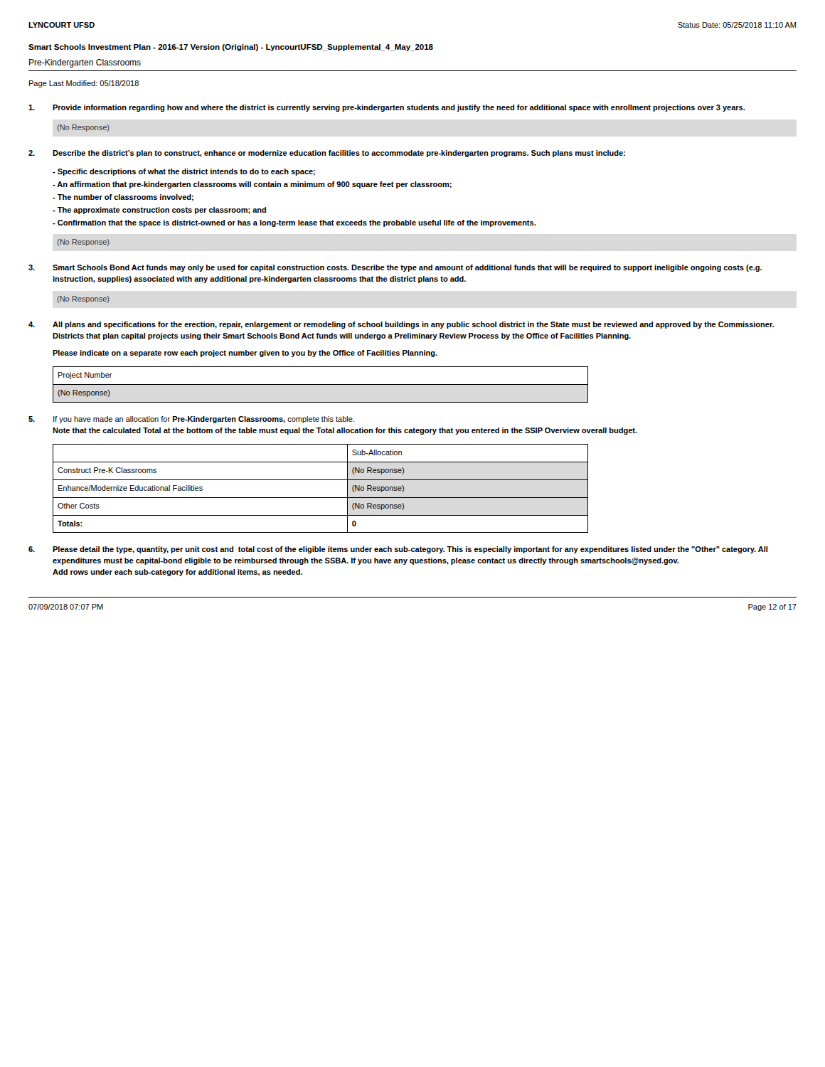LYNCOURT UFSD Status Date: 05/25/2018 11:10 AM
Smart Schools Investment Plan - 2016-17 Version (Original) - LyncourtUFSD_Supplemental_4_May_2018
Pre-Kindergarten Classrooms
Page Last Modified: 05/18/2018
1. Provide information regarding how and where the district is currently serving pre-kindergarten students and justify the need for additional space with enrollment projections over 3 years.
(No Response)
2. Describe the district’s plan to construct, enhance or modernize education facilities to accommodate pre-kindergarten programs. Such plans must include:
- Specific descriptions of what the district intends to do to each space;
- An affirmation that pre-kindergarten classrooms will contain a minimum of 900 square feet per classroom;
- The number of classrooms involved;
- The approximate construction costs per classroom; and
- Confirmation that the space is district-owned or has a long-term lease that exceeds the probable useful life of the improvements.
(No Response)
3. Smart Schools Bond Act funds may only be used for capital construction costs. Describe the type and amount of additional funds that will be required to support ineligible ongoing costs (e.g. instruction, supplies) associated with any additional pre-kindergarten classrooms that the district plans to add.
(No Response)
4. All plans and specifications for the erection, repair, enlargement or remodeling of school buildings in any public school district in the State must be reviewed and approved by the Commissioner. Districts that plan capital projects using their Smart Schools Bond Act funds will undergo a Preliminary Review Process by the Office of Facilities Planning.
Please indicate on a separate row each project number given to you by the Office of Facilities Planning.
| Project Number |
| --- |
| (No Response) |
5. If you have made an allocation for Pre-Kindergarten Classrooms, complete this table.
Note that the calculated Total at the bottom of the table must equal the Total allocation for this category that you entered in the SSIP Overview overall budget.
| | Sub-Allocation |
| Construct Pre-K Classrooms | (No Response) |
| Enhance/Modernize Educational Facilities | (No Response) |
| Other Costs | (No Response) |
| Totals: | 0 |
6. Please detail the type, quantity, per unit cost and total cost of the eligible items under each sub-category. This is especially important for any expenditures listed under the "Other" category. All expenditures must be capital-bond eligible to be reimbursed through the SSBA. If you have any questions, please contact us directly through smartschools@nysed.gov.
Add rows under each sub-category for additional items, as needed.
07/09/2018 07:07 PM Page 12 of 17